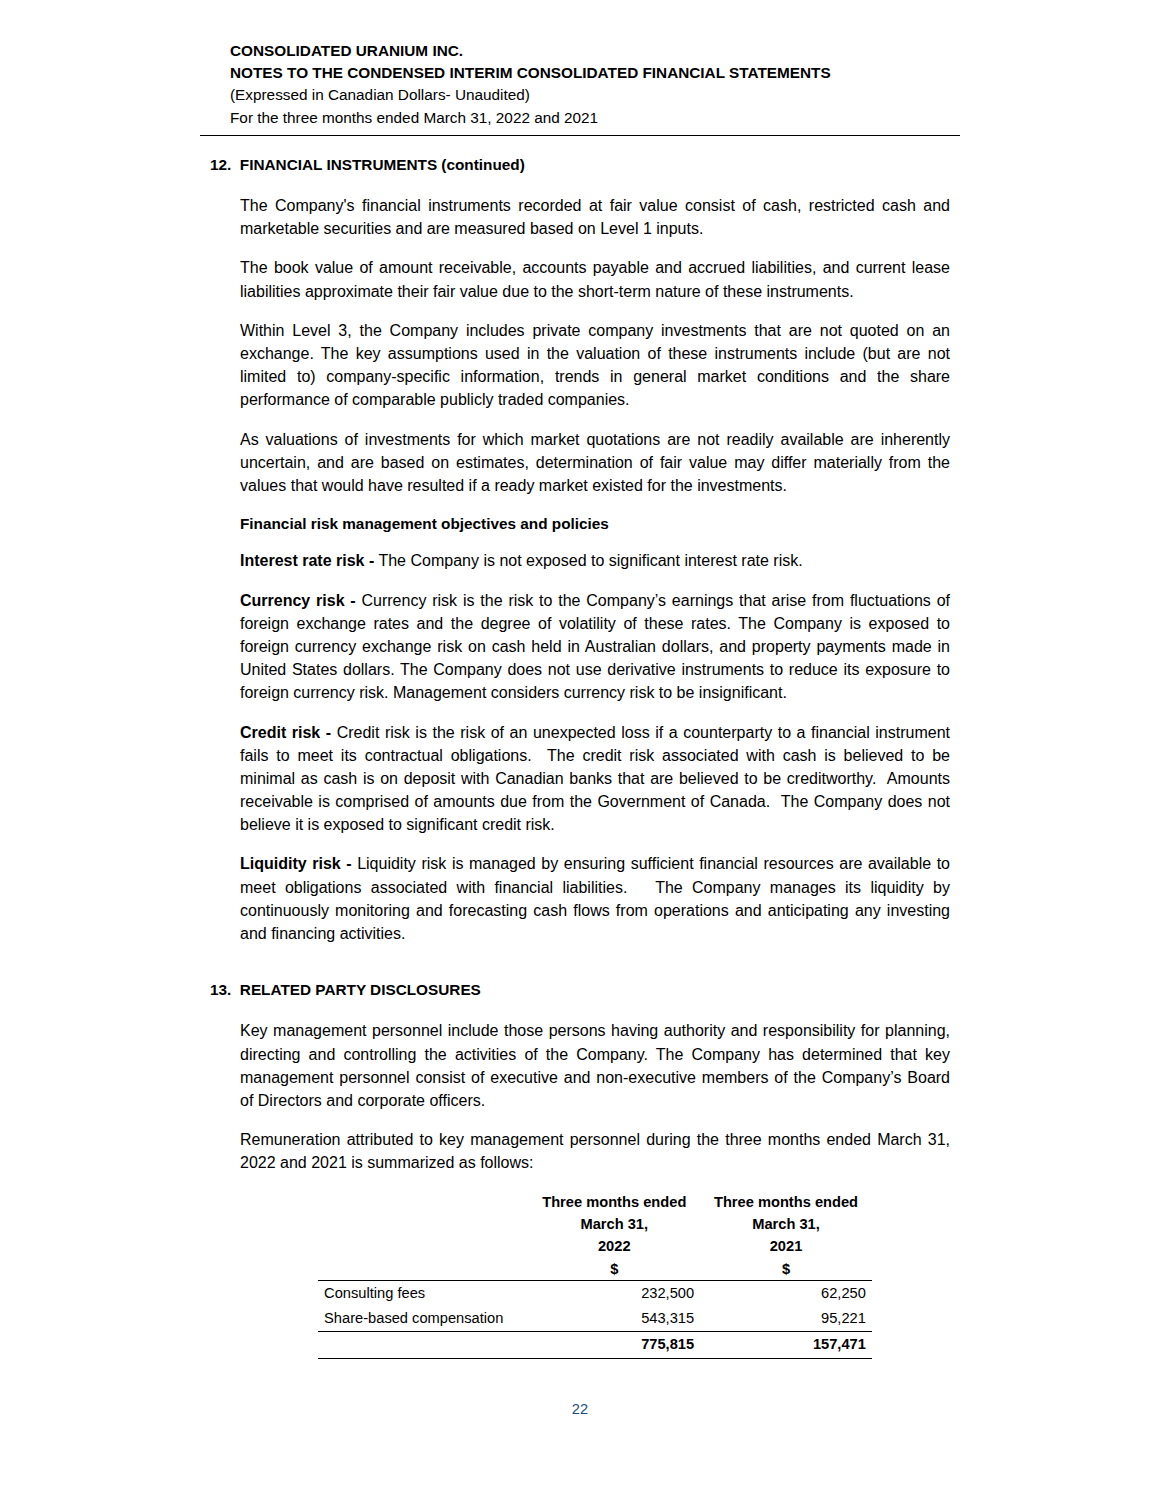CONSOLIDATED URANIUM INC.
NOTES TO THE CONDENSED INTERIM CONSOLIDATED FINANCIAL STATEMENTS
(Expressed in Canadian Dollars- Unaudited)
For the three months ended March 31, 2022 and 2021
12. FINANCIAL INSTRUMENTS (continued)
The Company's financial instruments recorded at fair value consist of cash, restricted cash and marketable securities and are measured based on Level 1 inputs.
The book value of amount receivable, accounts payable and accrued liabilities, and current lease liabilities approximate their fair value due to the short-term nature of these instruments.
Within Level 3, the Company includes private company investments that are not quoted on an exchange. The key assumptions used in the valuation of these instruments include (but are not limited to) company-specific information, trends in general market conditions and the share performance of comparable publicly traded companies.
As valuations of investments for which market quotations are not readily available are inherently uncertain, and are based on estimates, determination of fair value may differ materially from the values that would have resulted if a ready market existed for the investments.
Financial risk management objectives and policies
Interest rate risk - The Company is not exposed to significant interest rate risk.
Currency risk - Currency risk is the risk to the Company’s earnings that arise from fluctuations of foreign exchange rates and the degree of volatility of these rates. The Company is exposed to foreign currency exchange risk on cash held in Australian dollars, and property payments made in United States dollars. The Company does not use derivative instruments to reduce its exposure to foreign currency risk. Management considers currency risk to be insignificant.
Credit risk - Credit risk is the risk of an unexpected loss if a counterparty to a financial instrument fails to meet its contractual obligations. The credit risk associated with cash is believed to be minimal as cash is on deposit with Canadian banks that are believed to be creditworthy. Amounts receivable is comprised of amounts due from the Government of Canada. The Company does not believe it is exposed to significant credit risk.
Liquidity risk - Liquidity risk is managed by ensuring sufficient financial resources are available to meet obligations associated with financial liabilities. The Company manages its liquidity by continuously monitoring and forecasting cash flows from operations and anticipating any investing and financing activities.
13. RELATED PARTY DISCLOSURES
Key management personnel include those persons having authority and responsibility for planning, directing and controlling the activities of the Company. The Company has determined that key management personnel consist of executive and non-executive members of the Company’s Board of Directors and corporate officers.
Remuneration attributed to key management personnel during the three months ended March 31, 2022 and 2021 is summarized as follows:
| | Three months ended | Three months ended |
| --- | --- | --- |
| | March 31, | March 31, |
| | 2022 | 2021 |
| | $ | $ |
| Consulting fees | 232,500 | 62,250 |
| Share-based compensation | 543,315 | 95,221 |
| | 775,815 | 157,471 |
22